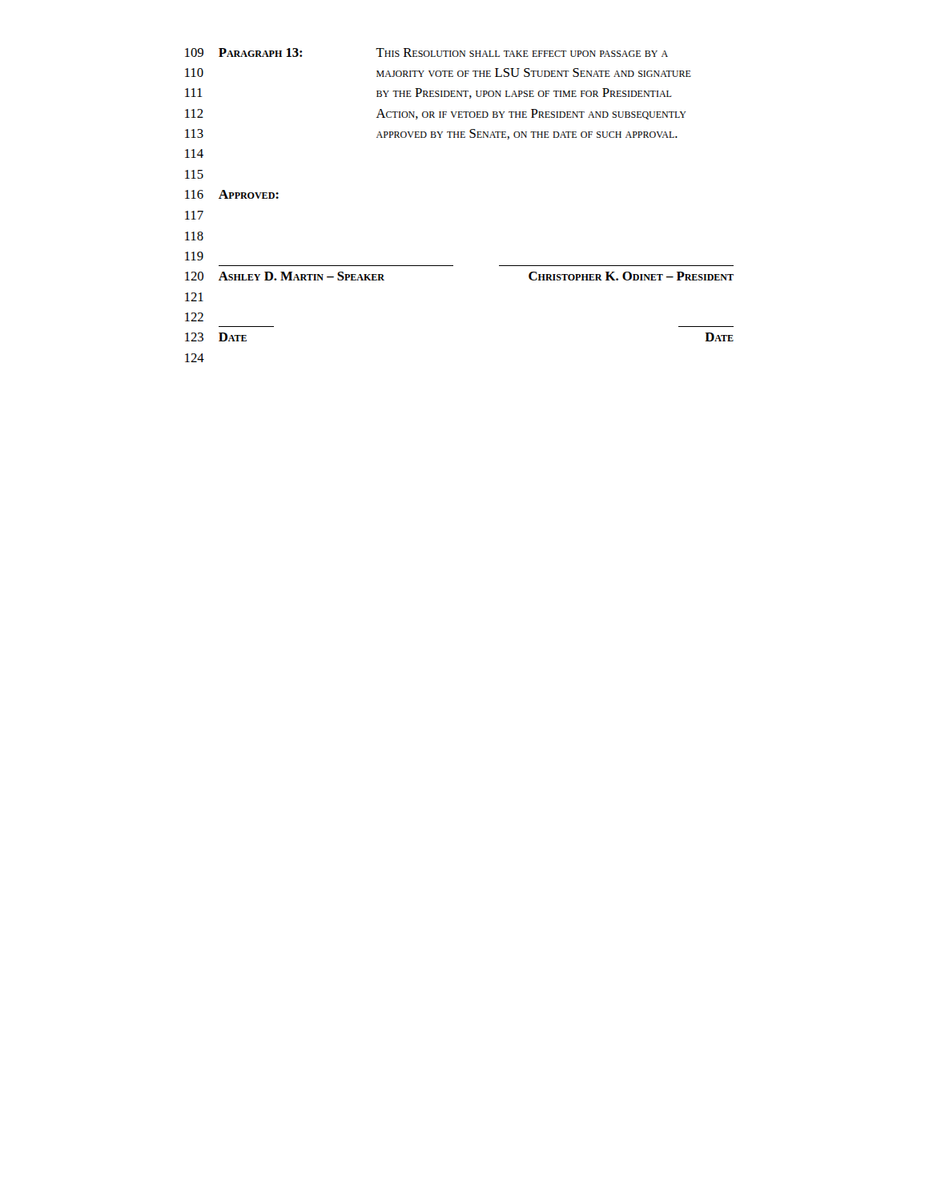| 109 | Paragraph 13: This Resolution shall take effect upon passage by a |
| 110 | majority vote of the LSU Student Senate and signature |
| 111 | by the President, upon lapse of time for Presidential |
| 112 | Action, or if vetoed by the President and subsequently |
| 113 | approved by the Senate, on the date of such approval. |
| 114 | |
| 115 | |
| 116 | Approved: |
| 117 | |
| 118 | |
| 119 | |
| 120 | Ashley D. Martin – Speaker Christopher K. Odinet – President |
| 121 | |
| 122 | |
| 123 | Date Date |
| 124 | |